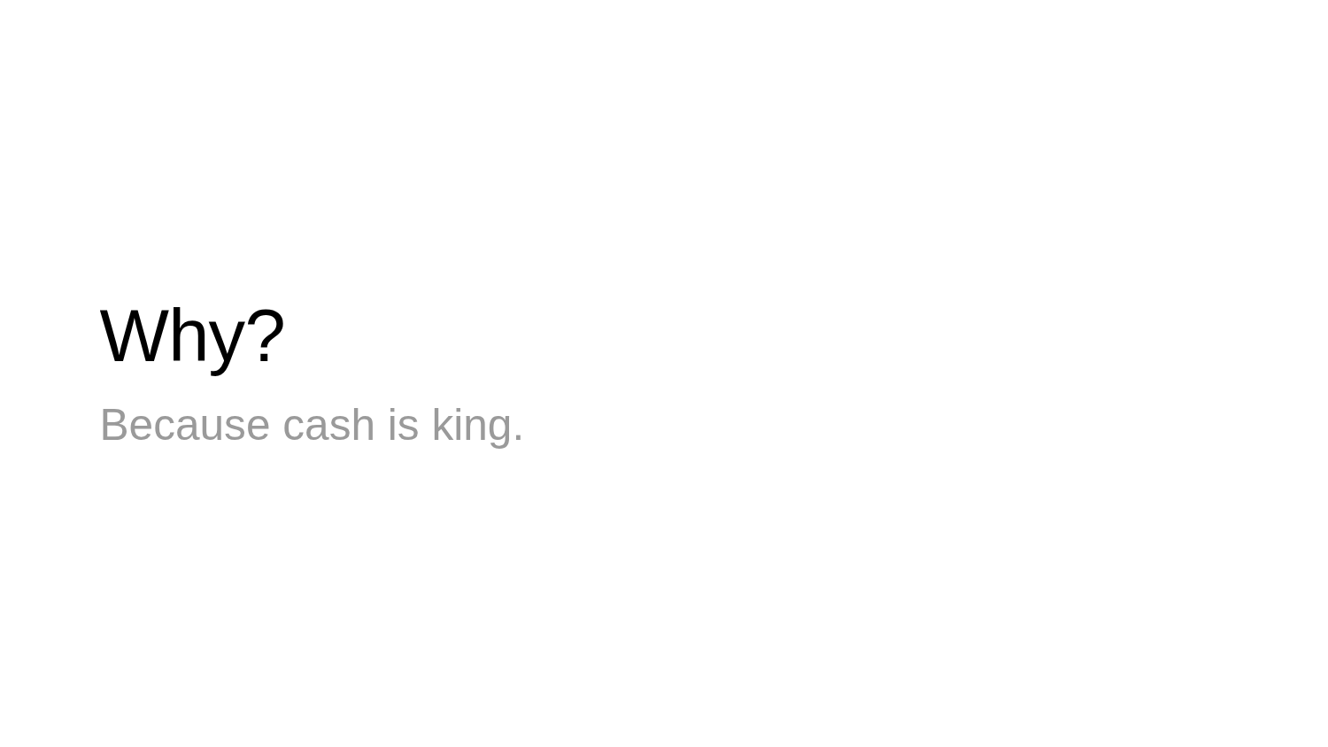Why?
Because cash is king.